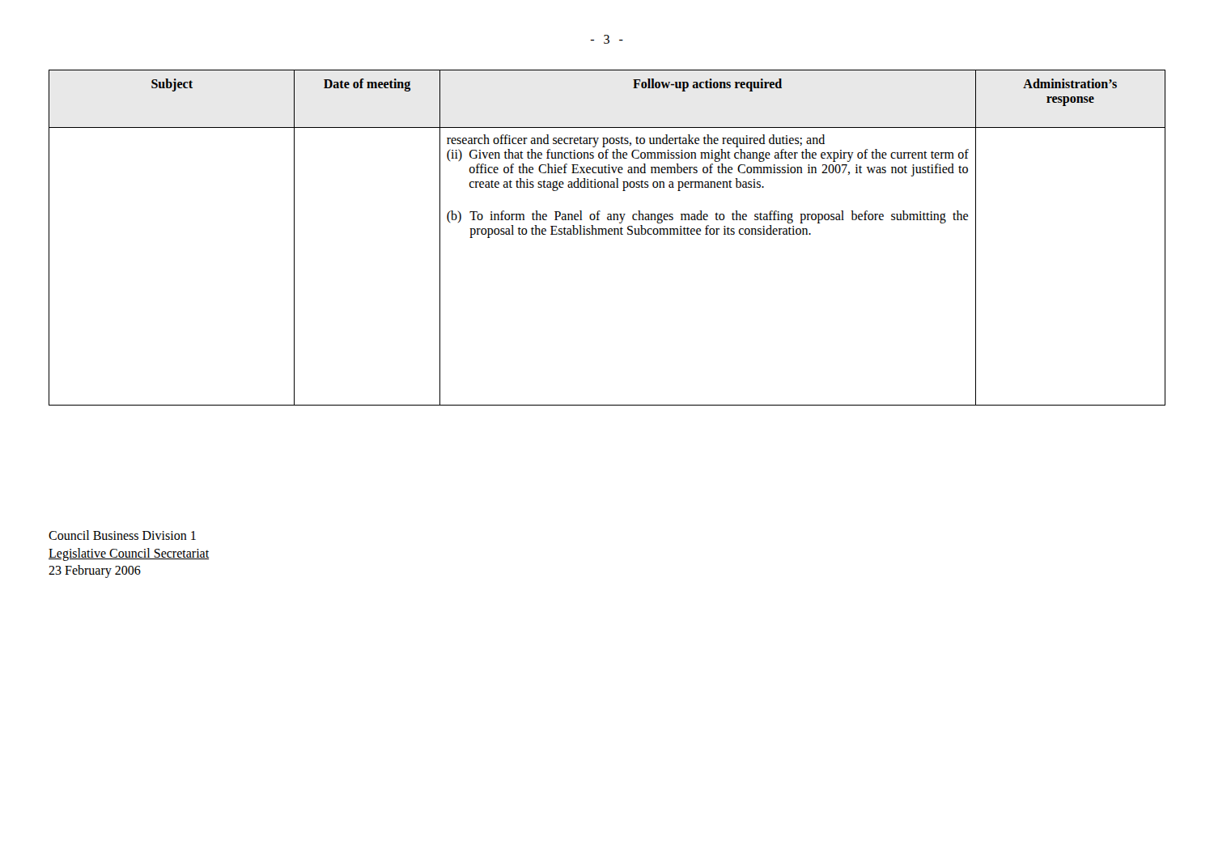- 3 -
| Subject | Date of meeting | Follow-up actions required | Administration’s response |
| --- | --- | --- | --- |
| | | research officer and secretary posts, to undertake the required duties; and (ii) Given that the functions of the Commission might change after the expiry of the current term of office of the Chief Executive and members of the Commission in 2007, it was not justified to create at this stage additional posts on a permanent basis. (b) To inform the Panel of any changes made to the staffing proposal before submitting the proposal to the Establishment Subcommittee for its consideration. | |
Council Business Division 1
Legislative Council Secretariat
23 February 2006